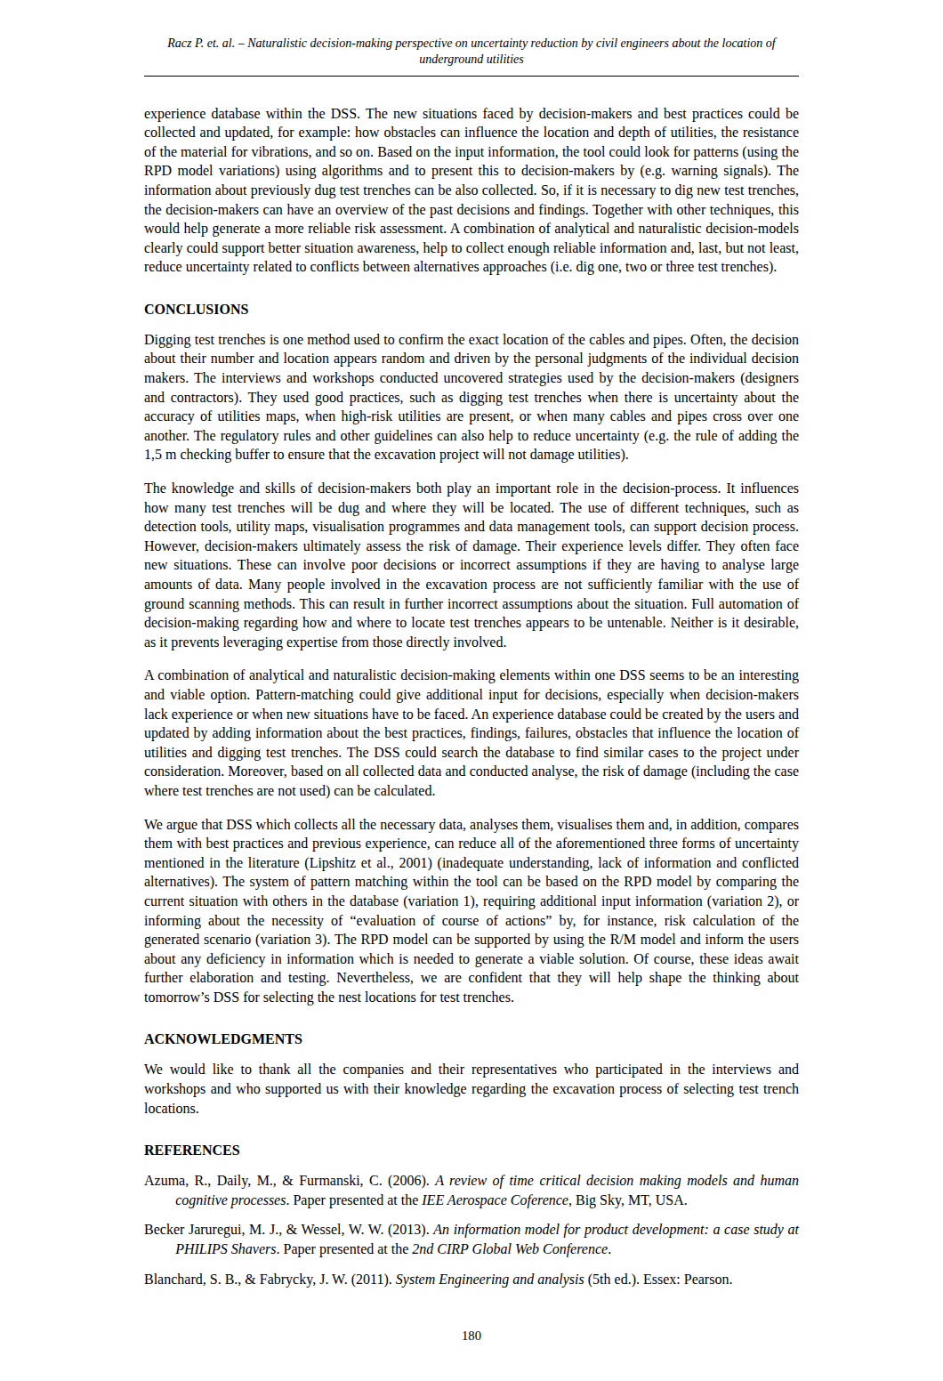Racz P. et. al. – Naturalistic decision-making perspective on uncertainty reduction by civil engineers about the location of underground utilities
experience database within the DSS. The new situations faced by decision-makers and best practices could be collected and updated, for example: how obstacles can influence the location and depth of utilities, the resistance of the material for vibrations, and so on. Based on the input information, the tool could look for patterns (using the RPD model variations) using algorithms and to present this to decision-makers by (e.g. warning signals). The information about previously dug test trenches can be also collected. So, if it is necessary to dig new test trenches, the decision-makers can have an overview of the past decisions and findings. Together with other techniques, this would help generate a more reliable risk assessment. A combination of analytical and naturalistic decision-models clearly could support better situation awareness, help to collect enough reliable information and, last, but not least, reduce uncertainty related to conflicts between alternatives approaches (i.e. dig one, two or three test trenches).
Conclusions
Digging test trenches is one method used to confirm the exact location of the cables and pipes. Often, the decision about their number and location appears random and driven by the personal judgments of the individual decision makers. The interviews and workshops conducted uncovered strategies used by the decision-makers (designers and contractors). They used good practices, such as digging test trenches when there is uncertainty about the accuracy of utilities maps, when high-risk utilities are present, or when many cables and pipes cross over one another. The regulatory rules and other guidelines can also help to reduce uncertainty (e.g. the rule of adding the 1,5 m checking buffer to ensure that the excavation project will not damage utilities).
The knowledge and skills of decision-makers both play an important role in the decision-process. It influences how many test trenches will be dug and where they will be located. The use of different techniques, such as detection tools, utility maps, visualisation programmes and data management tools, can support decision process. However, decision-makers ultimately assess the risk of damage. Their experience levels differ. They often face new situations. These can involve poor decisions or incorrect assumptions if they are having to analyse large amounts of data. Many people involved in the excavation process are not sufficiently familiar with the use of ground scanning methods. This can result in further incorrect assumptions about the situation. Full automation of decision-making regarding how and where to locate test trenches appears to be untenable. Neither is it desirable, as it prevents leveraging expertise from those directly involved.
A combination of analytical and naturalistic decision-making elements within one DSS seems to be an interesting and viable option. Pattern-matching could give additional input for decisions, especially when decision-makers lack experience or when new situations have to be faced. An experience database could be created by the users and updated by adding information about the best practices, findings, failures, obstacles that influence the location of utilities and digging test trenches. The DSS could search the database to find similar cases to the project under consideration. Moreover, based on all collected data and conducted analyse, the risk of damage (including the case where test trenches are not used) can be calculated.
We argue that DSS which collects all the necessary data, analyses them, visualises them and, in addition, compares them with best practices and previous experience, can reduce all of the aforementioned three forms of uncertainty mentioned in the literature (Lipshitz et al., 2001) (inadequate understanding, lack of information and conflicted alternatives). The system of pattern matching within the tool can be based on the RPD model by comparing the current situation with others in the database (variation 1), requiring additional input information (variation 2), or informing about the necessity of “evaluation of course of actions” by, for instance, risk calculation of the generated scenario (variation 3). The RPD model can be supported by using the R/M model and inform the users about any deficiency in information which is needed to generate a viable solution. Of course, these ideas await further elaboration and testing. Nevertheless, we are confident that they will help shape the thinking about tomorrow’s DSS for selecting the nest locations for test trenches.
Acknowledgments
We would like to thank all the companies and their representatives who participated in the interviews and workshops and who supported us with their knowledge regarding the excavation process of selecting test trench locations.
References
Azuma, R., Daily, M., & Furmanski, C. (2006). A review of time critical decision making models and human cognitive processes. Paper presented at the IEE Aerospace Coference, Big Sky, MT, USA.
Becker Jaruregui, M. J., & Wessel, W. W. (2013). An information model for product development: a case study at PHILIPS Shavers. Paper presented at the 2nd CIRP Global Web Conference.
Blanchard, S. B., & Fabrycky, J. W. (2011). System Engineering and analysis (5th ed.). Essex: Pearson.
180